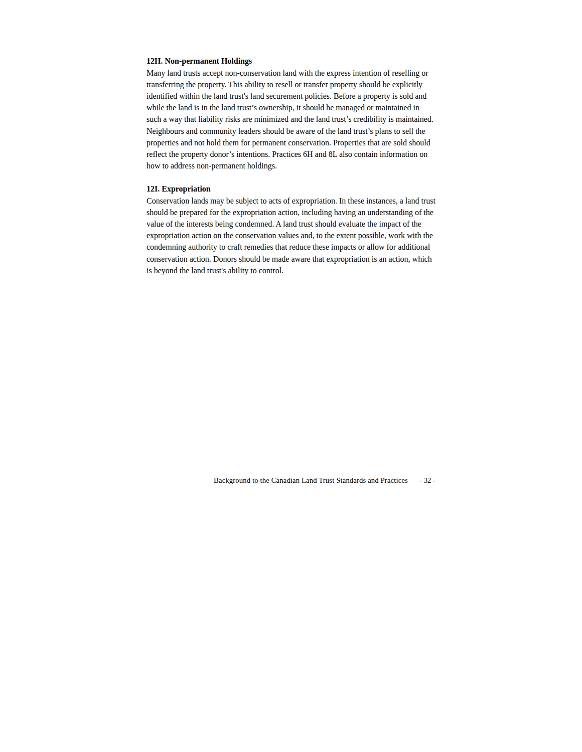12H. Non-permanent Holdings
Many land trusts accept non-conservation land with the express intention of reselling or transferring the property. This ability to resell or transfer property should be explicitly identified within the land trust's land securement policies. Before a property is sold and while the land is in the land trust’s ownership, it should be managed or maintained in such a way that liability risks are minimized and the land trust’s credibility is maintained. Neighbours and community leaders should be aware of the land trust’s plans to sell the properties and not hold them for permanent conservation. Properties that are sold should reflect the property donor’s intentions. Practices 6H and 8L also contain information on how to address non-permanent holdings.
12I. Expropriation
Conservation lands may be subject to acts of expropriation. In these instances, a land trust should be prepared for the expropriation action, including having an understanding of the value of the interests being condemned. A land trust should evaluate the impact of the expropriation action on the conservation values and, to the extent possible, work with the condemning authority to craft remedies that reduce these impacts or allow for additional conservation action. Donors should be made aware that expropriation is an action, which is beyond the land trust's ability to control.
Background to the Canadian Land Trust Standards and Practices- 32 -